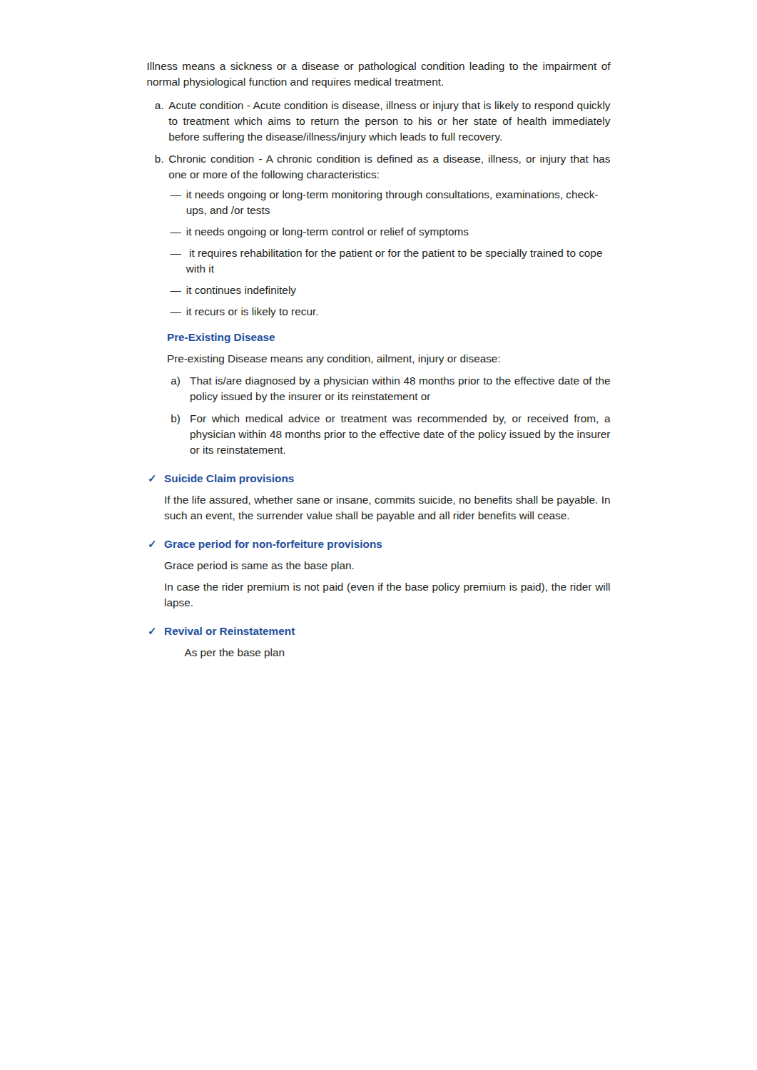Illness means a sickness or a disease or pathological condition leading to the impairment of normal physiological function and requires medical treatment.
Acute condition - Acute condition is disease, illness or injury that is likely to respond quickly to treatment which aims to return the person to his or her state of health immediately before suffering the disease/illness/injury which leads to full recovery.
Chronic condition - A chronic condition is defined as a disease, illness, or injury that has one or more of the following characteristics:
it needs ongoing or long-term monitoring through consultations, examinations, check-ups, and /or tests
it needs ongoing or long-term control or relief of symptoms
it requires rehabilitation for the patient or for the patient to be specially trained to cope with it
it continues indefinitely
it recurs or is likely to recur.
Pre-Existing Disease
Pre-existing Disease means any condition, ailment, injury or disease:
That is/are diagnosed by a physician within 48 months prior to the effective date of the policy issued by the insurer or its reinstatement or
For which medical advice or treatment was recommended by, or received from, a physician within 48 months prior to the effective date of the policy issued by the insurer or its reinstatement.
Suicide Claim provisions
If the life assured, whether sane or insane, commits suicide, no benefits shall be payable. In such an event, the surrender value shall be payable and all rider benefits will cease.
Grace period for non-forfeiture provisions
Grace period is same as the base plan.
In case the rider premium is not paid (even if the base policy premium is paid), the rider will lapse.
Revival or Reinstatement
As per the base plan